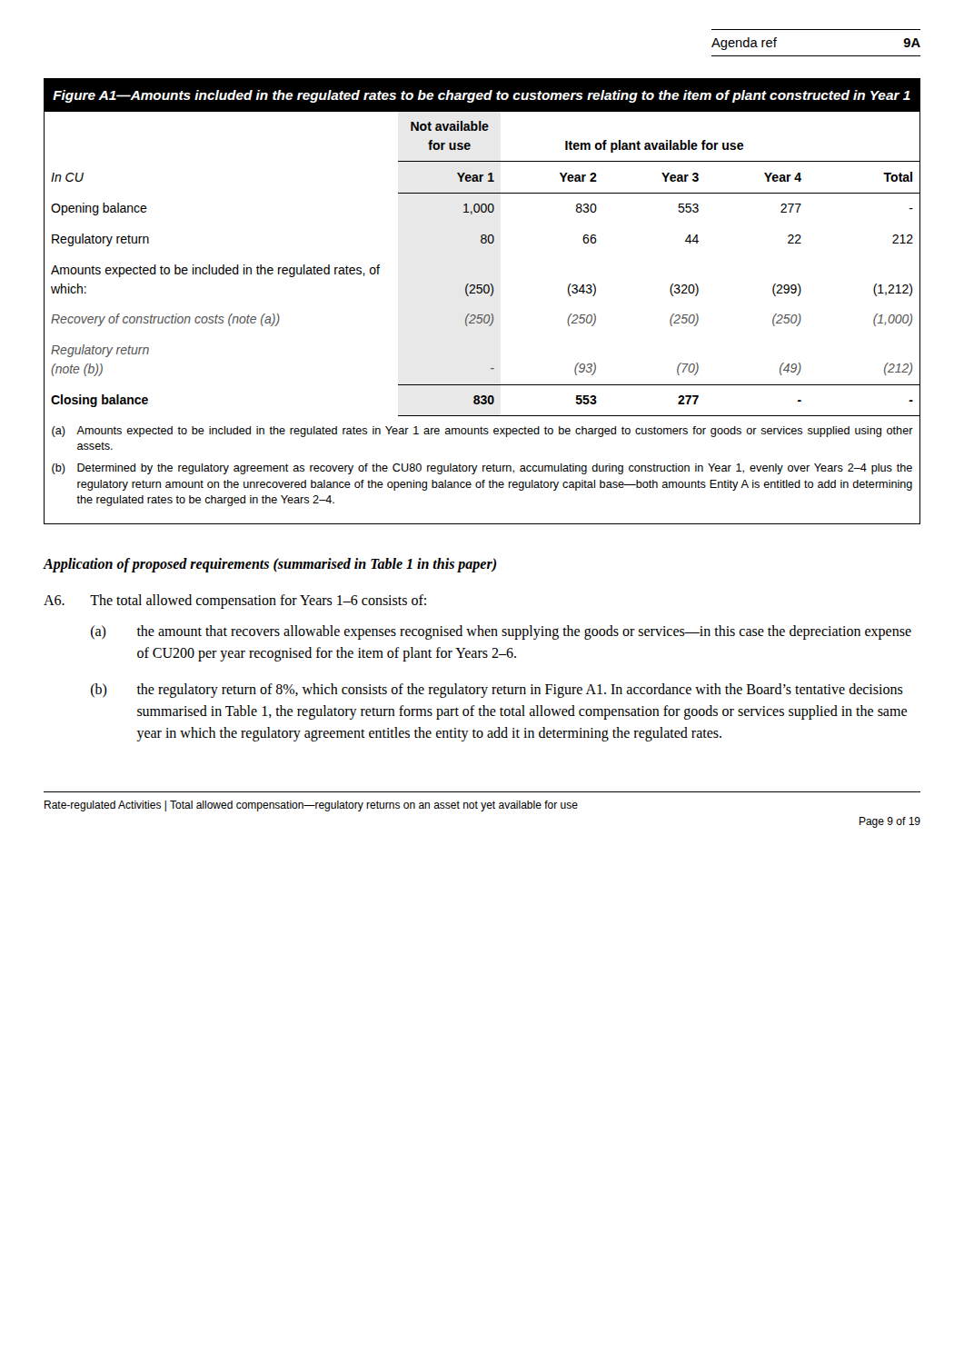Agenda ref 9A
Figure A1—Amounts included in the regulated rates to be charged to customers relating to the item of plant constructed in Year 1
| | Not available for use | Item of plant available for use | |
| --- | --- | --- | --- |
| In CU | Year 1 | Year 2 | Year 3 | Year 4 | Total |
| Opening balance | 1,000 | 830 | 553 | 277 | - |
| Regulatory return | 80 | 66 | 44 | 22 | 212 |
| Amounts expected to be included in the regulated rates, of which: | (250) | (343) | (320) | (299) | (1,212) |
| Recovery of construction costs (note (a)) | (250) | (250) | (250) | (250) | (1,000) |
| Regulatory return (note (b)) | - | (93) | (70) | (49) | (212) |
| Closing balance | 830 | 553 | 277 | - | - |
(a)
Amounts expected to be included in the regulated rates in Year 1 are amounts expected to be charged to customers for goods or services supplied using other assets.
(b)
Determined by the regulatory agreement as recovery of the CU80 regulatory return, accumulating during construction in Year 1, evenly over Years 2–4 plus the regulatory return amount on the unrecovered balance of the opening balance of the regulatory capital base—both amounts Entity A is entitled to add in determining the regulated rates to be charged in the Years 2–4.
Application of proposed requirements (summarised in Table 1 in this paper)
A6.
The total allowed compensation for Years 1–6 consists of:
(a)
the amount that recovers allowable expenses recognised when supplying the goods or services—in this case the depreciation expense of CU200 per year recognised for the item of plant for Years 2–6.
(b)
the regulatory return of 8%, which consists of the regulatory return in Figure A1. In accordance with the Board’s tentative decisions summarised in Table 1, the regulatory return forms part of the total allowed compensation for goods or services supplied in the same year in which the regulatory agreement entitles the entity to add it in determining the regulated rates.
Rate-regulated Activities | Total allowed compensation—regulatory returns on an asset not yet available for use
Page 9 of 19